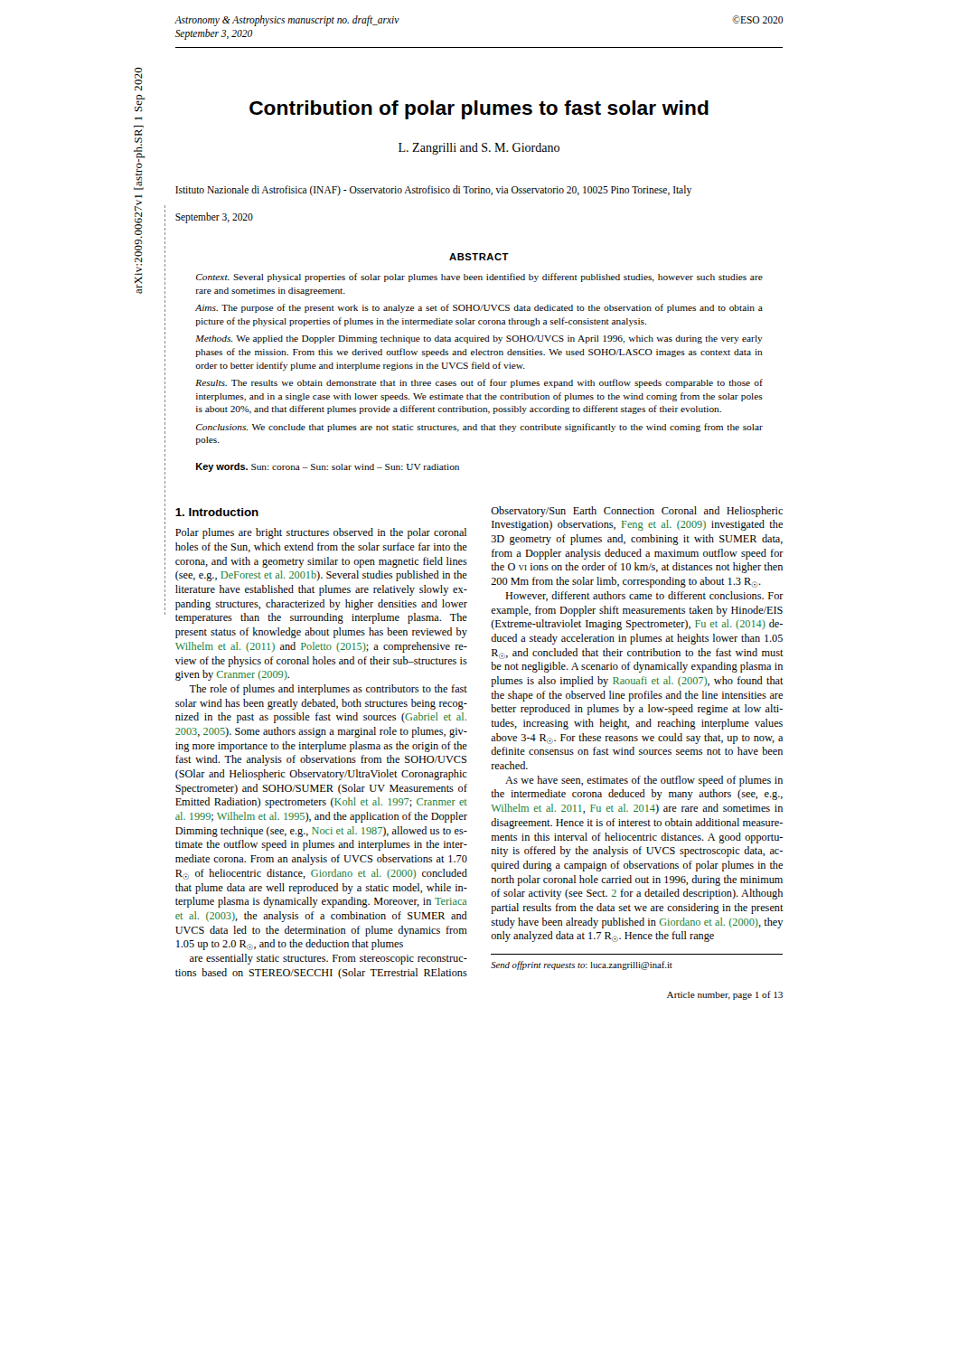arXiv:2009.00627v1 [astro-ph.SR] 1 Sep 2020
Astronomy & Astrophysics manuscript no. draft_arxiv
September 3, 2020
©ESO 2020
Contribution of polar plumes to fast solar wind
L. Zangrilli and S. M. Giordano
Istituto Nazionale di Astrofisica (INAF) - Osservatorio Astrofisico di Torino, via Osservatorio 20, 10025 Pino Torinese, Italy
September 3, 2020
ABSTRACT
Context. Several physical properties of solar polar plumes have been identified by different published studies, however such studies are rare and sometimes in disagreement.
Aims. The purpose of the present work is to analyze a set of SOHO/UVCS data dedicated to the observation of plumes and to obtain a picture of the physical properties of plumes in the intermediate solar corona through a self-consistent analysis.
Methods. We applied the Doppler Dimming technique to data acquired by SOHO/UVCS in April 1996, which was during the very early phases of the mission. From this we derived outflow speeds and electron densities. We used SOHO/LASCO images as context data in order to better identify plume and interplume regions in the UVCS field of view.
Results. The results we obtain demonstrate that in three cases out of four plumes expand with outflow speeds comparable to those of interplumes, and in a single case with lower speeds. We estimate that the contribution of plumes to the wind coming from the solar poles is about 20%, and that different plumes provide a different contribution, possibly according to different stages of their evolution.
Conclusions. We conclude that plumes are not static structures, and that they contribute significantly to the wind coming from the solar poles.
Key words. Sun: corona – Sun: solar wind – Sun: UV radiation
1. Introduction
Polar plumes are bright structures observed in the polar coronal holes of the Sun, which extend from the solar surface far into the corona, and with a geometry similar to open magnetic field lines (see, e.g., DeForest et al. 2001b). Several studies published in the literature have established that plumes are relatively slowly expanding structures, characterized by higher densities and lower temperatures than the surrounding interplume plasma. The present status of knowledge about plumes has been reviewed by Wilhelm et al. (2011) and Poletto (2015); a comprehensive review of the physics of coronal holes and of their sub–structures is given by Cranmer (2009).
The role of plumes and interplumes as contributors to the fast solar wind has been greatly debated, both structures being recognized in the past as possible fast wind sources (Gabriel et al. 2003, 2005). Some authors assign a marginal role to plumes, giving more importance to the interplume plasma as the origin of the fast wind. The analysis of observations from the SOHO/UVCS (SOlar and Heliospheric Observatory/UltraViolet Coronagraphic Spectrometer) and SOHO/SUMER (Solar UV Measurements of Emitted Radiation) spectrometers (Kohl et al. 1997; Cranmer et al. 1999; Wilhelm et al. 1995), and the application of the Doppler Dimming technique (see, e.g., Noci et al. 1987), allowed us to estimate the outflow speed in plumes and interplumes in the intermediate corona. From an analysis of UVCS observations at 1.70 R☉ of heliocentric distance, Giordano et al. (2000) concluded that plume data are well reproduced by a static model, while interplume plasma is dynamically expanding. Moreover, in Teriaca et al. (2003), the analysis of a combination of SUMER and UVCS data led to the determination of plume dynamics from 1.05 up to 2.0 R☉, and to the deduction that plumes
are essentially static structures. From stereoscopic reconstructions based on STEREO/SECCHI (Solar TErrestrial RElations Observatory/Sun Earth Connection Coronal and Heliospheric Investigation) observations, Feng et al. (2009) investigated the 3D geometry of plumes and, combining it with SUMER data, from a Doppler analysis deduced a maximum outflow speed for the O vi ions on the order of 10 km/s, at distances not higher then 200 Mm from the solar limb, corresponding to about 1.3 R☉.
However, different authors came to different conclusions. For example, from Doppler shift measurements taken by Hinode/EIS (Extreme-ultraviolet Imaging Spectrometer), Fu et al. (2014) deduced a steady acceleration in plumes at heights lower than 1.05 R☉, and concluded that their contribution to the fast wind must be not negligible. A scenario of dynamically expanding plasma in plumes is also implied by Raouafi et al. (2007), who found that the shape of the observed line profiles and the line intensities are better reproduced in plumes by a low-speed regime at low altitudes, increasing with height, and reaching interplume values above 3-4 R☉. For these reasons we could say that, up to now, a definite consensus on fast wind sources seems not to have been reached.
As we have seen, estimates of the outflow speed of plumes in the intermediate corona deduced by many authors (see, e.g., Wilhelm et al. 2011, Fu et al. 2014) are rare and sometimes in disagreement. Hence it is of interest to obtain additional measurements in this interval of heliocentric distances. A good opportunity is offered by the analysis of UVCS spectroscopic data, acquired during a campaign of observations of polar plumes in the north polar coronal hole carried out in 1996, during the minimum of solar activity (see Sect. 2 for a detailed description). Although partial results from the data set we are considering in the present study have been already published in Giordano et al. (2000), they only analyzed data at 1.7 R☉. Hence the full range
Send offprint requests to: luca.zangrilli@inaf.it
Article number, page 1 of 13